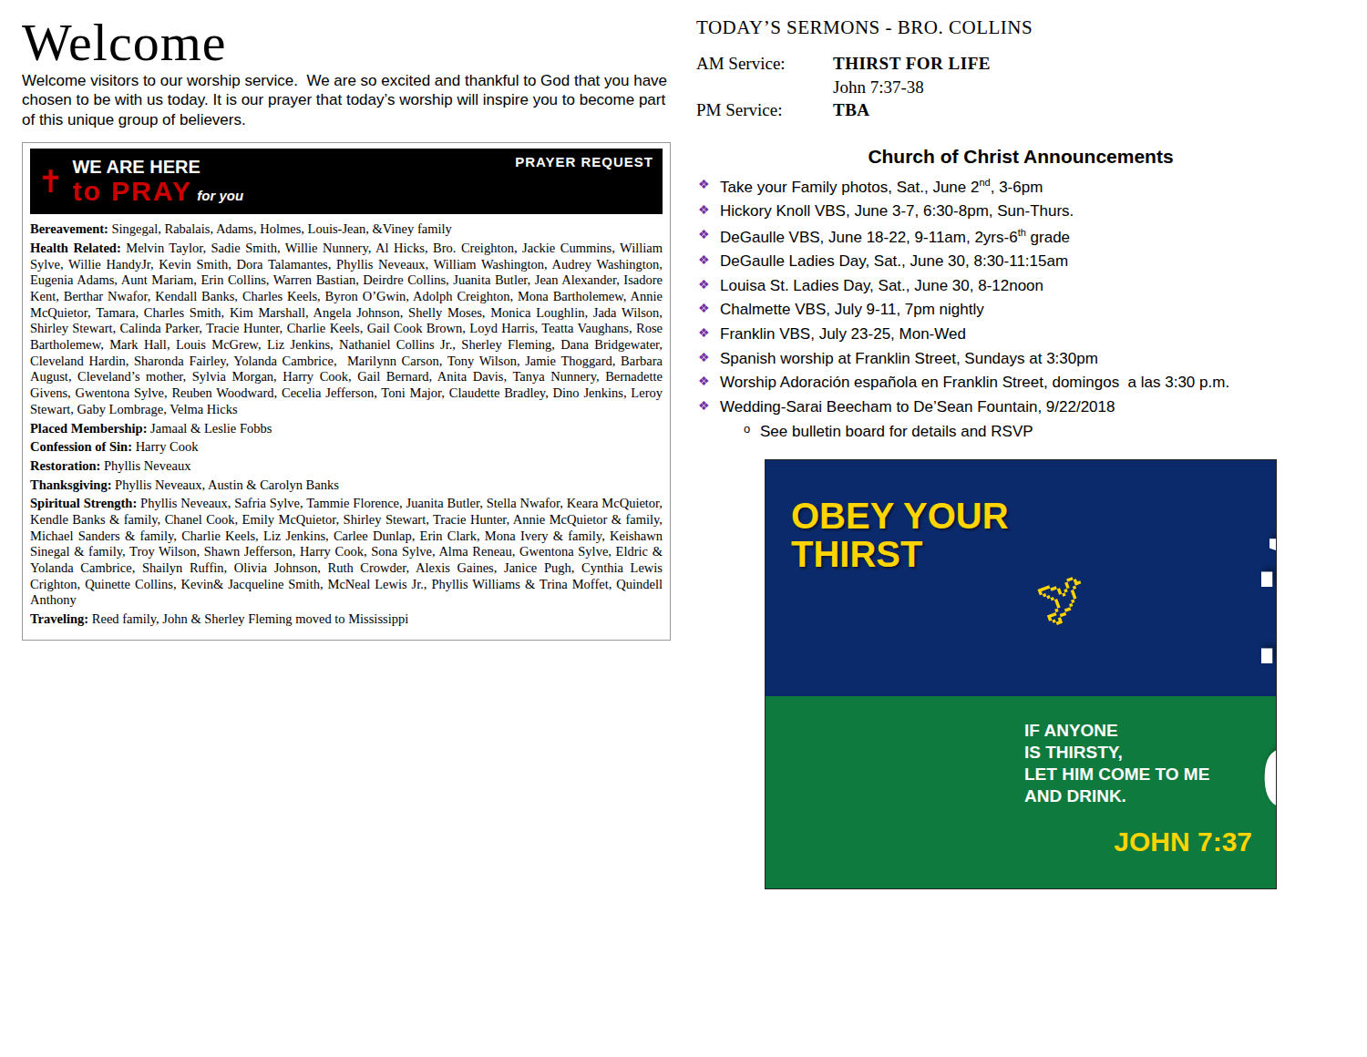Welcome
Welcome visitors to our worship service. We are so excited and thankful to God that you have chosen to be with us today. It is our prayer that today’s worship will inspire you to become part of this unique group of believers.
PRAYER REQUEST ✝ WE ARE HERE
to PRAY for you
Bereavement: Singegal, Rabalais, Adams, Holmes, Louis-Jean, &Viney family
Health Related: Melvin Taylor, Sadie Smith, Willie Nunnery, Al Hicks, Bro. Creighton, Jackie Cummins, William Sylve, Willie HandyJr, Kevin Smith, Dora Talamantes, Phyllis Neveaux, William Washington, Audrey Washington, Eugenia Adams, Aunt Mariam, Erin Collins, Warren Bastian, Deirdre Collins, Juanita Butler, Jean Alexander, Isadore Kent, Berthar Nwafor, Kendall Banks, Charles Keels, Byron O’Gwin, Adolph Creighton, Mona Bartholemew, Annie McQuietor, Tamara, Charles Smith, Kim Marshall, Angela Johnson, Shelly Moses, Monica Loughlin, Jada Wilson, Shirley Stewart, Calinda Parker, Tracie Hunter, Charlie Keels, Gail Cook Brown, Loyd Harris, Teatta Vaughans, Rose Bartholemew, Mark Hall, Louis McGrew, Liz Jenkins, Nathaniel Collins Jr., Sherley Fleming, Dana Bridgewater, Cleveland Hardin, Sharonda Fairley, Yolanda Cambrice, Marilynn Carson, Tony Wilson, Jamie Thoggard, Barbara August, Cleveland’s mother, Sylvia Morgan, Harry Cook, Gail Bernard, Anita Davis, Tanya Nunnery, Bernadette Givens, Gwentona Sylve, Reuben Woodward, Cecelia Jefferson, Toni Major, Claudette Bradley, Dino Jenkins, Leroy Stewart, Gaby Lombrage, Velma Hicks
Placed Membership: Jamaal & Leslie Fobbs
Confession of Sin: Harry Cook
Restoration: Phyllis Neveaux
Thanksgiving: Phyllis Neveaux, Austin & Carolyn Banks
Spiritual Strength: Phyllis Neveaux, Safria Sylve, Tammie Florence, Juanita Butler, Stella Nwafor, Keara McQuietor, Kendle Banks & family, Chanel Cook, Emily McQuietor, Shirley Stewart, Tracie Hunter, Annie McQuietor & family, Michael Sanders & family, Charlie Keels, Liz Jenkins, Carlee Dunlap, Erin Clark, Mona Ivery & family, Keishawn Sinegal & family, Troy Wilson, Shawn Jefferson, Harry Cook, Sona Sylve, Alma Reneau, Gwentona Sylve, Eldric & Yolanda Cambrice, Shailyn Ruffin, Olivia Johnson, Ruth Crowder, Alexis Gaines, Janice Pugh, Cynthia Lewis Crighton, Quinette Collins, Kevin& Jacqueline Smith, McNeal Lewis Jr., Phyllis Williams & Trina Moffet, Quindell Anthony
Traveling: Reed family, John & Sherley Fleming moved to Mississippi
TODAY’S SERMONS - BRO. COLLINS
AM Service: THIRST FOR LIFE John 7:37-38
PM Service: TBA
Church of Christ Announcements
Take your Family photos, Sat., June 2nd, 3-6pm
Hickory Knoll VBS, June 3-7, 6:30-8pm, Sun-Thurs.
DeGaulle VBS, June 18-22, 9-11am, 2yrs-6th grade
DeGaulle Ladies Day, Sat., June 30, 8:30-11:15am
Louisa St. Ladies Day, Sat., June 30, 8-12noon
Chalmette VBS, July 9-11, 7pm nightly
Franklin VBS, July 23-25, Mon-Wed
Spanish worship at Franklin Street, Sundays at 3:30pm
Worship Adoración española en Franklin Street, domingos a las 3:30 p.m.
Wedding-Sarai Beecham to De’Sean Fountain, 9/22/2018
See bulletin board for details and RSVP
OBEY YOUR
THIRST
🕊
Spirit
If anyone
is thirsty,
let him come to me
and drink.
JOHN 7:37